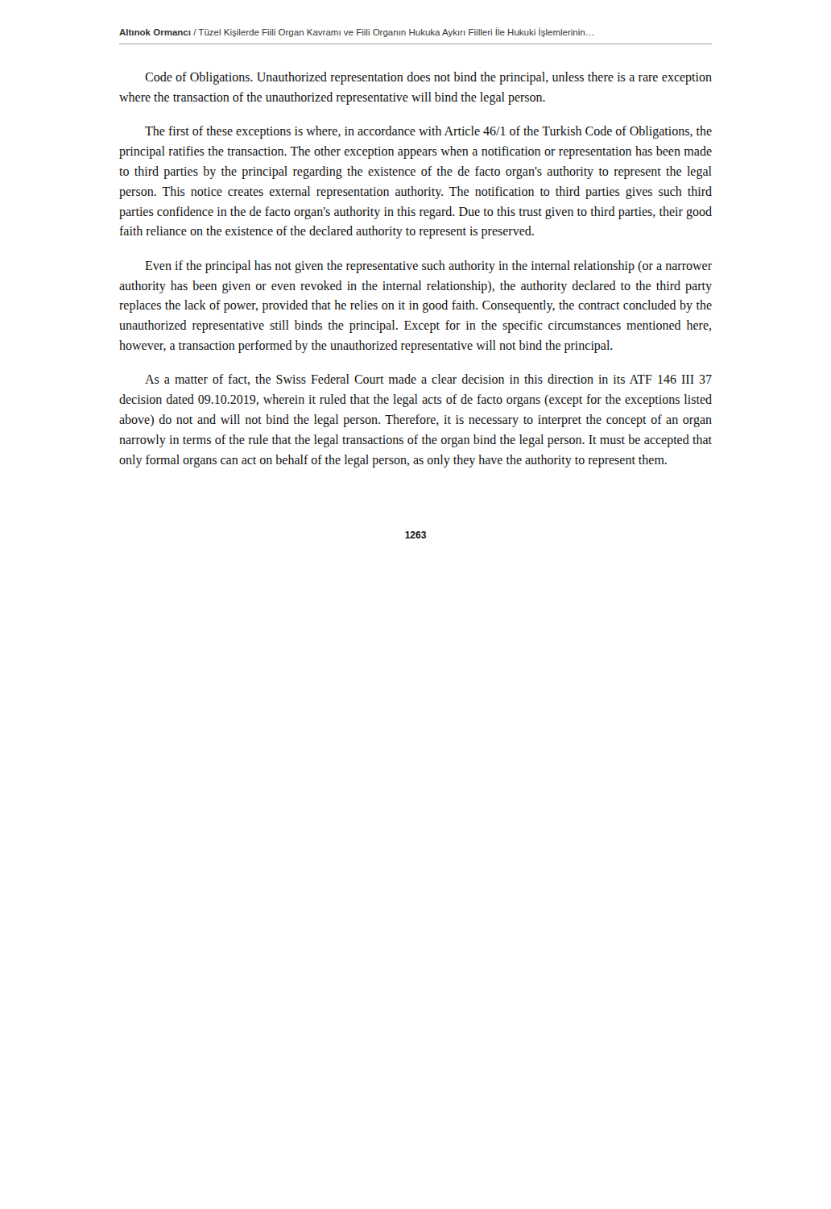Altınok Ormancı / Tüzel Kişilerde Fiili Organ Kavramı ve Fiili Organın Hukuka Aykırı Fiilleri İle Hukuki İşlemlerinin…
Code of Obligations. Unauthorized representation does not bind the principal, unless there is a rare exception where the transaction of the unauthorized representative will bind the legal person.
The first of these exceptions is where, in accordance with Article 46/1 of the Turkish Code of Obligations, the principal ratifies the transaction. The other exception appears when a notification or representation has been made to third parties by the principal regarding the existence of the de facto organ's authority to represent the legal person. This notice creates external representation authority. The notification to third parties gives such third parties confidence in the de facto organ's authority in this regard. Due to this trust given to third parties, their good faith reliance on the existence of the declared authority to represent is preserved.
Even if the principal has not given the representative such authority in the internal relationship (or a narrower authority has been given or even revoked in the internal relationship), the authority declared to the third party replaces the lack of power, provided that he relies on it in good faith. Consequently, the contract concluded by the unauthorized representative still binds the principal. Except for in the specific circumstances mentioned here, however, a transaction performed by the unauthorized representative will not bind the principal.
As a matter of fact, the Swiss Federal Court made a clear decision in this direction in its ATF 146 III 37 decision dated 09.10.2019, wherein it ruled that the legal acts of de facto organs (except for the exceptions listed above) do not and will not bind the legal person. Therefore, it is necessary to interpret the concept of an organ narrowly in terms of the rule that the legal transactions of the organ bind the legal person. It must be accepted that only formal organs can act on behalf of the legal person, as only they have the authority to represent them.
1263